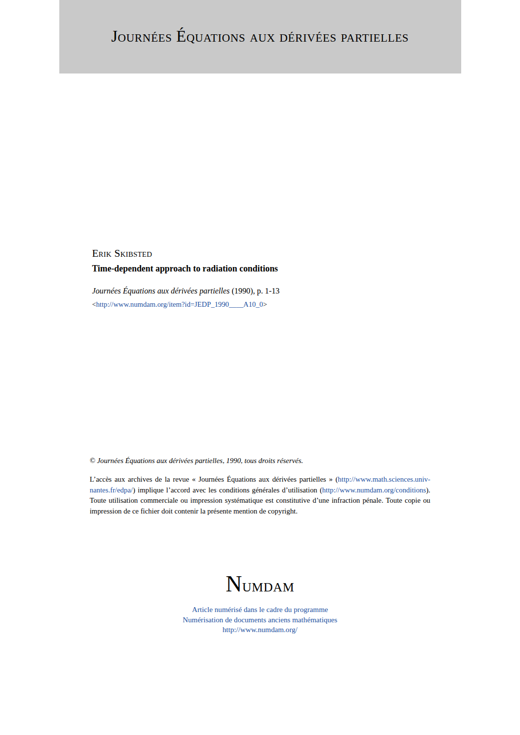Journées Équations aux dérivées partielles
Erik Skibsted
Time-dependent approach to radiation conditions
Journées Équations aux dérivées partielles (1990), p. 1-13
<http://www.numdam.org/item?id=JEDP_1990____A10_0>
© Journées Équations aux dérivées partielles, 1990, tous droits réservés.
L’accès aux archives de la revue « Journées Équations aux dérivées partielles » (http://www.math.sciences.univ-nantes.fr/edpa/) implique l’accord avec les conditions générales d’utilisation (http://www.numdam.org/conditions). Toute utilisation commerciale ou impression systématique est constitutive d’une infraction pénale. Toute copie ou impression de ce fichier doit contenir la présente mention de copyright.
Numdam
Article numérisé dans le cadre du programme
Numérisation de documents anciens mathématiques
http://www.numdam.org/